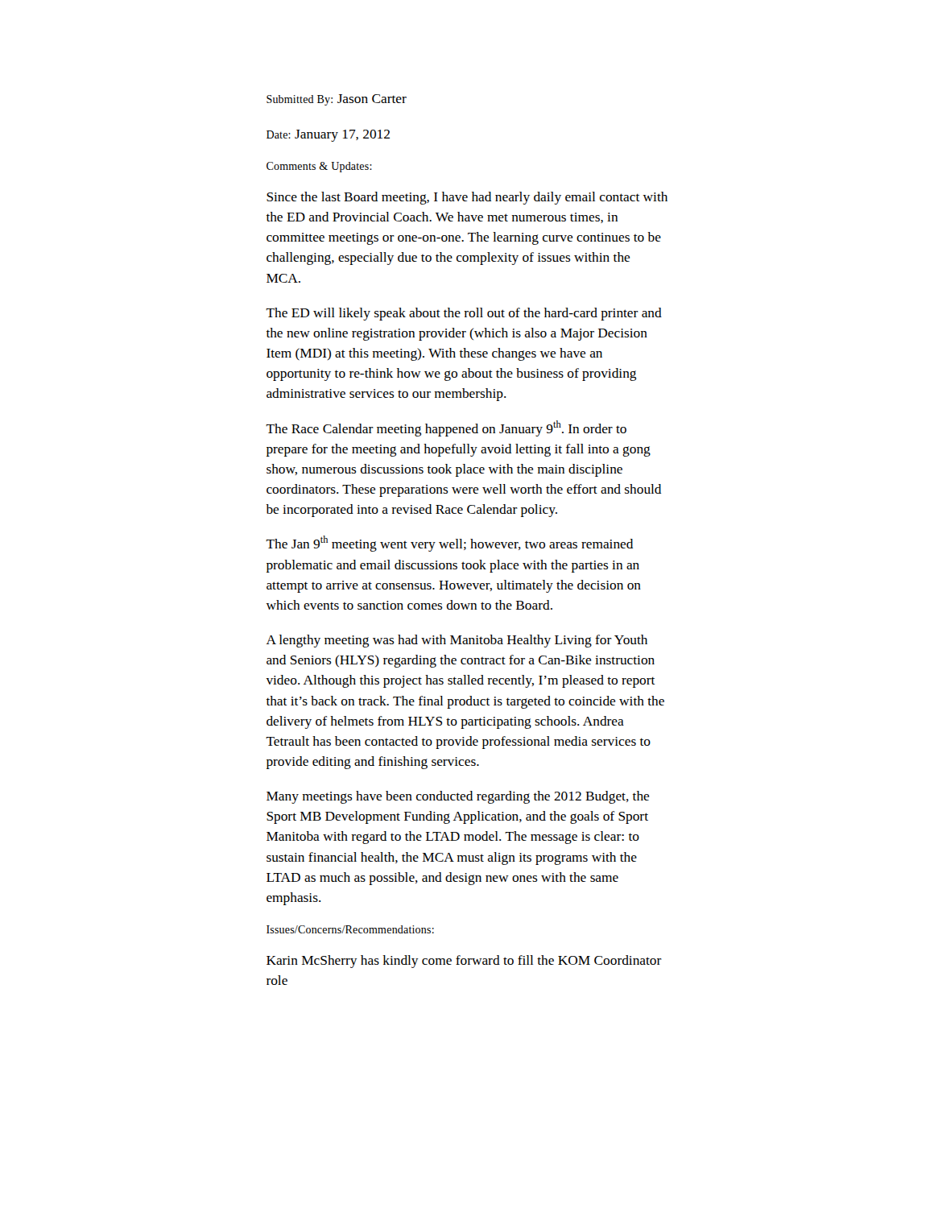Submitted By: Jason Carter
Date: January 17, 2012
Comments & Updates:
Since the last Board meeting, I have had nearly daily email contact with the ED and Provincial Coach. We have met numerous times, in committee meetings or one-on-one. The learning curve continues to be challenging, especially due to the complexity of issues within the MCA.
The ED will likely speak about the roll out of the hard-card printer and the new online registration provider (which is also a Major Decision Item (MDI) at this meeting). With these changes we have an opportunity to re-think how we go about the business of providing administrative services to our membership.
The Race Calendar meeting happened on January 9th. In order to prepare for the meeting and hopefully avoid letting it fall into a gong show, numerous discussions took place with the main discipline coordinators. These preparations were well worth the effort and should be incorporated into a revised Race Calendar policy.
The Jan 9th meeting went very well; however, two areas remained problematic and email discussions took place with the parties in an attempt to arrive at consensus. However, ultimately the decision on which events to sanction comes down to the Board.
A lengthy meeting was had with Manitoba Healthy Living for Youth and Seniors (HLYS) regarding the contract for a Can-Bike instruction video. Although this project has stalled recently, I’m pleased to report that it’s back on track. The final product is targeted to coincide with the delivery of helmets from HLYS to participating schools. Andrea Tetrault has been contacted to provide professional media services to provide editing and finishing services.
Many meetings have been conducted regarding the 2012 Budget, the Sport MB Development Funding Application, and the goals of Sport Manitoba with regard to the LTAD model. The message is clear: to sustain financial health, the MCA must align its programs with the LTAD as much as possible, and design new ones with the same emphasis.
Issues/Concerns/Recommendations:
Karin McSherry has kindly come forward to fill the KOM Coordinator role